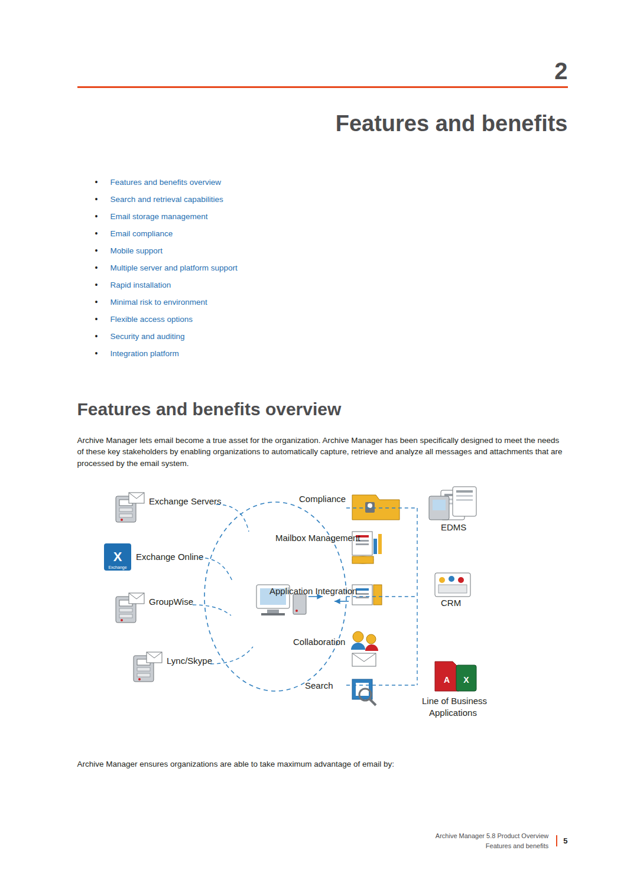2
Features and benefits
Features and benefits overview
Search and retrieval capabilities
Email storage management
Email compliance
Mobile support
Multiple server and platform support
Rapid installation
Minimal risk to environment
Flexible access options
Security and auditing
Integration platform
Features and benefits overview
Archive Manager lets email become a true asset for the organization. Archive Manager has been specifically designed to meet the needs of these key stakeholders by enabling organizations to automatically capture, retrieve and analyze all messages and attachments that are processed by the email system.
Exchange Servers X Exchange Exchange Online GroupWise Lync/Skype Compliance Mailbox Management Application Integration Collaboration Search EDMS CRM A X Line of Business Applications
Archive Manager ensures organizations are able to take maximum advantage of email by:
Archive Manager 5.8 Product Overview
Features and benefits 5